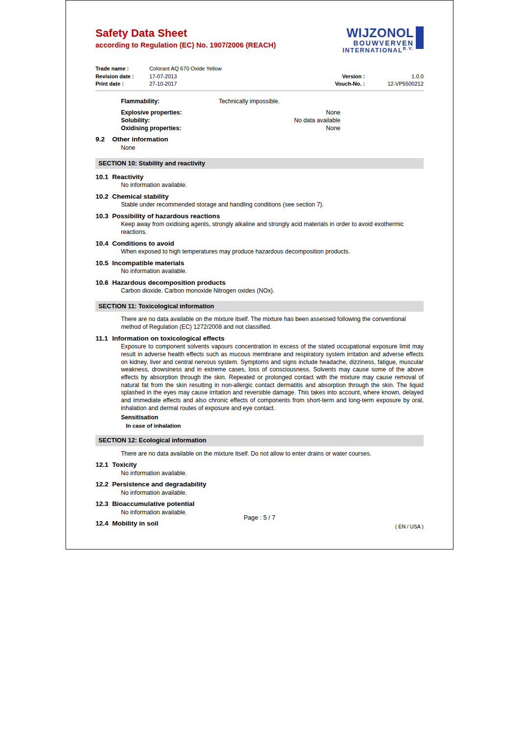Safety Data Sheet
according to Regulation (EC) No. 1907/2006 (REACH)
WIJZONOL
BOUWVERVEN
INTERNATIONALB.V.
| Trade name : | Colorant AQ 670 Oxide Yellow | | |
| Revision date : | 17-07-2013 | Version : | 1.0.0 |
| Print date : | 27-10-2017 | Vouch-No. : | 12-VP5500212 |
Flammability:
Technically impossible.
Explosive properties:
None
Solubility:
No data available
Oxidising properties:
None
9.2 Other information
None
SECTION 10: Stability and reactivity
10.1 Reactivity
No information available.
10.2 Chemical stability
Stable under recommended storage and handling conditions (see section 7).
10.3 Possibility of hazardous reactions
Keep away from oxidising agents, strongly alkaline and strongly acid materials in order to avoid exothermic reactions.
10.4 Conditions to avoid
When exposed to high temperatures may produce hazardous decomposition products.
10.5 Incompatible materials
No information available.
10.6 Hazardous decomposition products
Carbon dioxide. Carbon monoxide Nitrogen oxides (NOx).
SECTION 11: Toxicological information
There are no data available on the mixture itself. The mixture has been assessed following the conventional method of Regulation (EC) 1272/2008 and not classified.
11.1 Information on toxicological effects
Exposure to component solvents vapours concentration in excess of the stated occupational exposure limit may result in adverse health effects such as mucous membrane and respiratory system irritation and adverse effects on kidney, liver and central nervous system. Symptoms and signs include headache, dizziness, fatigue, muscular weakness, drowsiness and in extreme cases, loss of consciousness. Solvents may cause some of the above effects by absorption through the skin. Repeated or prolonged contact with the mixture may cause removal of natural fat from the skin resulting in non-allergic contact dermatitis and absorption through the skin. The liquid splashed in the eyes may cause irritation and reversible damage. This takes into account, where known, delayed and immediate effects and also chronic effects of components from short-term and long-term exposure by oral, inhalation and dermal routes of exposure and eye contact.
Sensitisation
In case of inhalation
SECTION 12: Ecological information
There are no data available on the mixture itself. Do not allow to enter drains or water courses.
12.1 Toxicity
No information available.
12.2 Persistence and degradability
No information available.
12.3 Bioaccumulative potential
No information available.
12.4 Mobility in soil
Page : 5 / 7
( EN / USA )